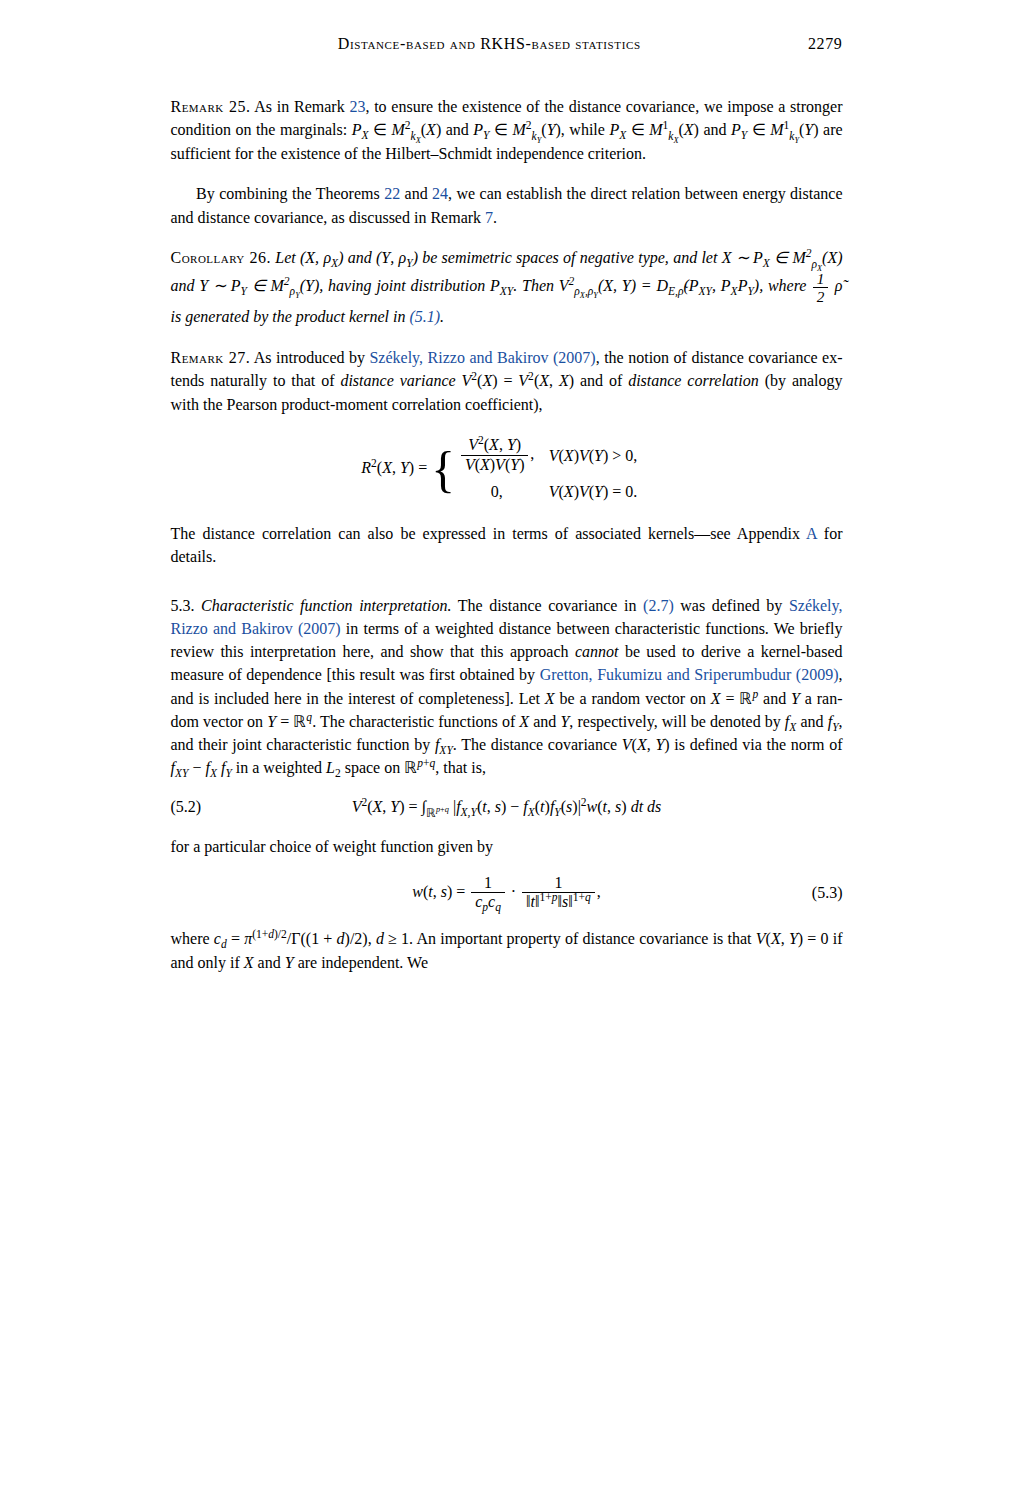Distance-based and RKHS-based statistics 2279
Remark 25. As in Remark 23, to ensure the existence of the distance covariance, we impose a stronger condition on the marginals: PX ∈ M2kX(X) and PY ∈ M2kY(Y), while PX ∈ M1kX(X) and PY ∈ M1kY(Y) are sufficient for the existence of the Hilbert–Schmidt independence criterion.
By combining the Theorems 22 and 24, we can establish the direct relation between energy distance and distance covariance, as discussed in Remark 7.
Corollary 26. Let (X, ρX) and (Y, ρY) be semimetric spaces of negative type, and let X ∼ PX ∈ M2ρX(X) and Y ∼ PY ∈ M2ρY(Y), having joint distribution PXY. Then V2ρX,ρY(X, Y) = DE,ρ̃(PXY, PXPY), where 12 ρ̃ is generated by the product kernel in (5.1).
Remark 27. As introduced by Székely, Rizzo and Bakirov (2007), the notion of distance covariance extends naturally to that of distance variance V2(X) = V2(X, X) and of distance correlation (by analogy with the Pearson product-moment correlation coefficient),
R2(X, Y) = {
| V 2 ( X , Y ) V ( X ) V ( Y ) , | V ( X ) V ( Y ) > 0, |
| 0, | V ( X ) V ( Y ) = 0. |
The distance correlation can also be expressed in terms of associated kernels—see Appendix A for details.
5.3. Characteristic function interpretation. The distance covariance in (2.7) was defined by Székely, Rizzo and Bakirov (2007) in terms of a weighted distance between characteristic functions. We briefly review this interpretation here, and show that this approach cannot be used to derive a kernel-based measure of dependence [this result was first obtained by Gretton, Fukumizu and Sriperumbudur (2009), and is included here in the interest of completeness]. Let X be a random vector on X = ℝp and Y a random vector on Y = ℝq. The characteristic functions of X and Y, respectively, will be denoted by fX and fY, and their joint characteristic function by fXY. The distance covariance V(X, Y) is defined via the norm of fXY − fX fY in a weighted L2 space on ℝp+q, that is,
(5.2)
V2(X, Y) = ∫ℝp+q |fX,Y(t, s) − fX(t)fY(s)|2w(t, s) dt ds
for a particular choice of weight function given by
w(t, s) = 1 cpcq · 1‖t‖1+p‖s‖1+q,
(5.3)
where cd = π(1+d)/2/Γ((1 + d)/2), d ≥ 1. An important property of distance covariance is that V(X, Y) = 0 if and only if X and Y are independent. We